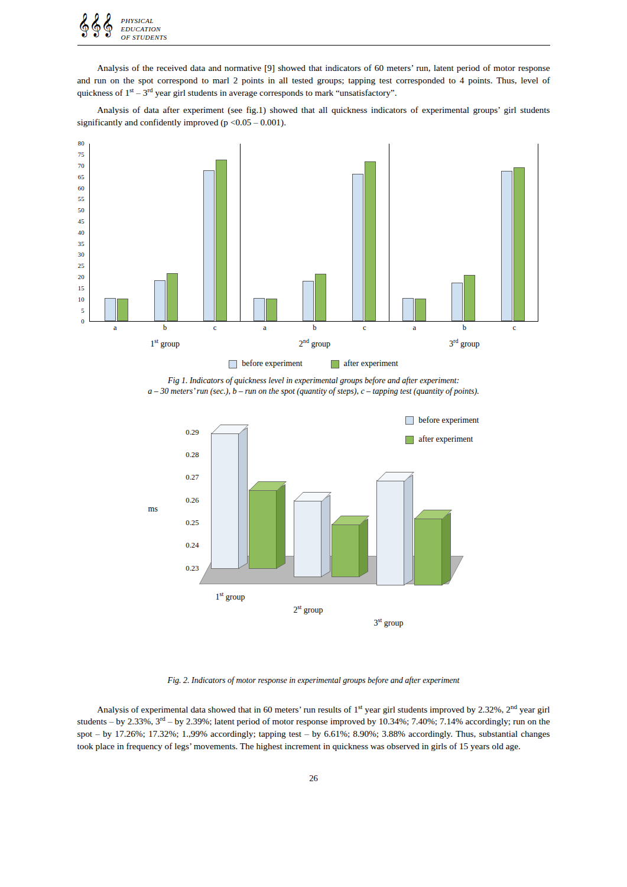𝄞𝄞𝄞
Physical
Education
of Students
Analysis of the received data and normative [9] showed that indicators of 60 meters’ run, latent period of motor response and run on the spot correspond to marl 2 points in all tested groups; tapping test corresponded to 4 points. Thus, level of quickness of 1st – 3rd year girl students in average corresponds to mark “unsatisfactory”.
Analysis of data after experiment (see fig.1) showed that all quickness indicators of experimental groups’ girl students significantly and confidently improved (p <0.05 – 0.001).
80 75 70 65 60 55 50 45 40 35 30 25 20 15 10 5 0
abc
abc
abc
1st group
2nd group
3rd group
before experiment
after experiment
Fig 1. Indicators of quickness level in experimental groups before and after experiment: a – 30 meters’ run (sec.), b – run on the spot (quantity of steps), c – tapping test (quantity of points).
before experiment
after experiment
ms
0.29 0.28 0.27 0.26 0.25 0.24 0.23
1st group
2st group
3st group
Fig. 2. Indicators of motor response in experimental groups before and after experiment
Analysis of experimental data showed that in 60 meters’ run results of 1st year girl students improved by 2.32%, 2nd year girl students – by 2.33%, 3rd – by 2.39%; latent period of motor response improved by 10.34%; 7.40%; 7.14% accordingly; run on the spot – by 17.26%; 17.32%; 1.,99% accordingly; tapping test – by 6.61%; 8.90%; 3.88% accordingly. Thus, substantial changes took place in frequency of legs’ movements. The highest increment in quickness was observed in girls of 15 years old age.
26